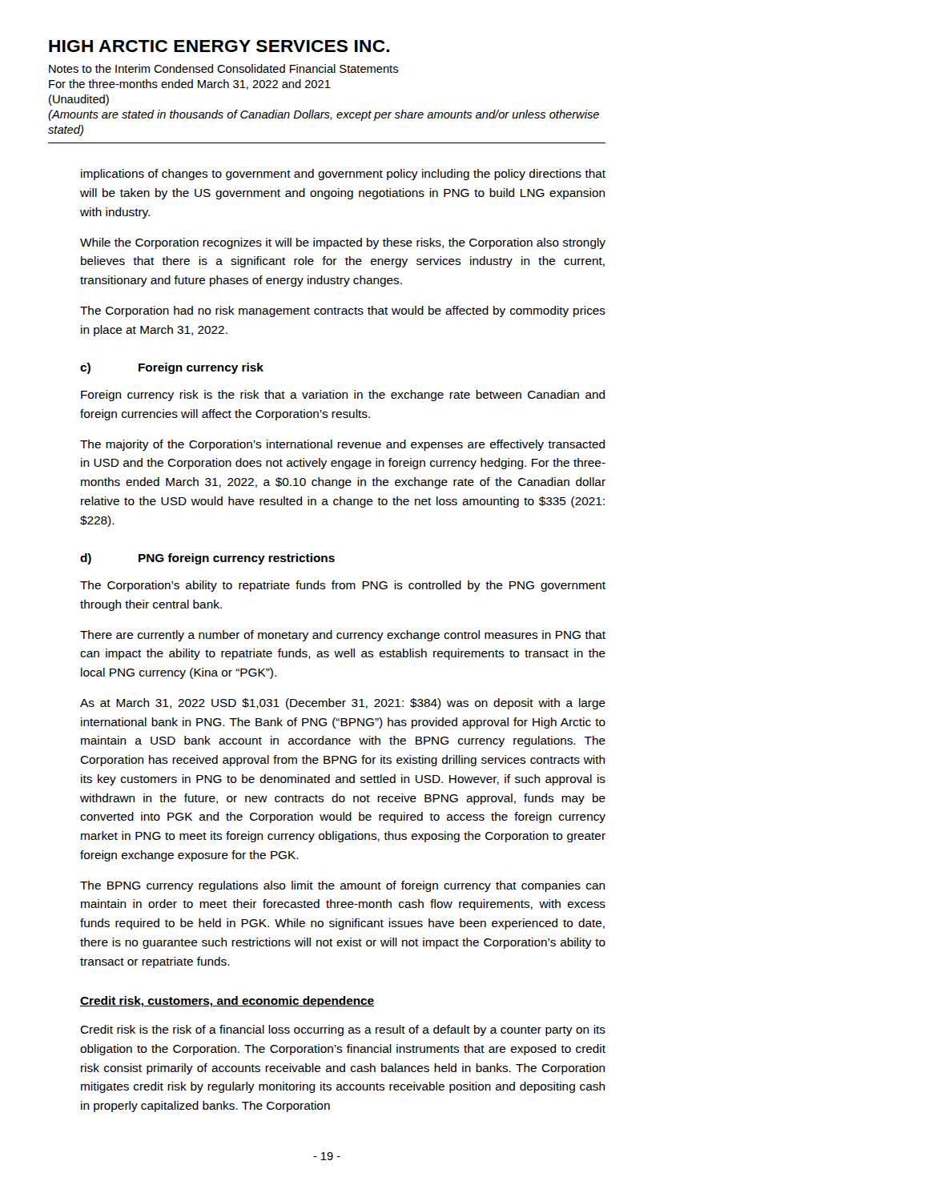HIGH ARCTIC ENERGY SERVICES INC.
Notes to the Interim Condensed Consolidated Financial Statements
For the three-months ended March 31, 2022 and 2021
(Unaudited)
(Amounts are stated in thousands of Canadian Dollars, except per share amounts and/or unless otherwise stated)
implications of changes to government and government policy including the policy directions that will be taken by the US government and ongoing negotiations in PNG to build LNG expansion with industry.
While the Corporation recognizes it will be impacted by these risks, the Corporation also strongly believes that there is a significant role for the energy services industry in the current, transitionary and future phases of energy industry changes.
The Corporation had no risk management contracts that would be affected by commodity prices in place at March 31, 2022.
c) Foreign currency risk
Foreign currency risk is the risk that a variation in the exchange rate between Canadian and foreign currencies will affect the Corporation’s results.
The majority of the Corporation’s international revenue and expenses are effectively transacted in USD and the Corporation does not actively engage in foreign currency hedging. For the three-months ended March 31, 2022, a $0.10 change in the exchange rate of the Canadian dollar relative to the USD would have resulted in a change to the net loss amounting to $335 (2021: $228).
d) PNG foreign currency restrictions
The Corporation’s ability to repatriate funds from PNG is controlled by the PNG government through their central bank.
There are currently a number of monetary and currency exchange control measures in PNG that can impact the ability to repatriate funds, as well as establish requirements to transact in the local PNG currency (Kina or “PGK”).
As at March 31, 2022 USD $1,031 (December 31, 2021: $384) was on deposit with a large international bank in PNG. The Bank of PNG (“BPNG”) has provided approval for High Arctic to maintain a USD bank account in accordance with the BPNG currency regulations. The Corporation has received approval from the BPNG for its existing drilling services contracts with its key customers in PNG to be denominated and settled in USD. However, if such approval is withdrawn in the future, or new contracts do not receive BPNG approval, funds may be converted into PGK and the Corporation would be required to access the foreign currency market in PNG to meet its foreign currency obligations, thus exposing the Corporation to greater foreign exchange exposure for the PGK.
The BPNG currency regulations also limit the amount of foreign currency that companies can maintain in order to meet their forecasted three-month cash flow requirements, with excess funds required to be held in PGK. While no significant issues have been experienced to date, there is no guarantee such restrictions will not exist or will not impact the Corporation’s ability to transact or repatriate funds.
Credit risk, customers, and economic dependence
Credit risk is the risk of a financial loss occurring as a result of a default by a counter party on its obligation to the Corporation. The Corporation’s financial instruments that are exposed to credit risk consist primarily of accounts receivable and cash balances held in banks. The Corporation mitigates credit risk by regularly monitoring its accounts receivable position and depositing cash in properly capitalized banks. The Corporation
- 19 -